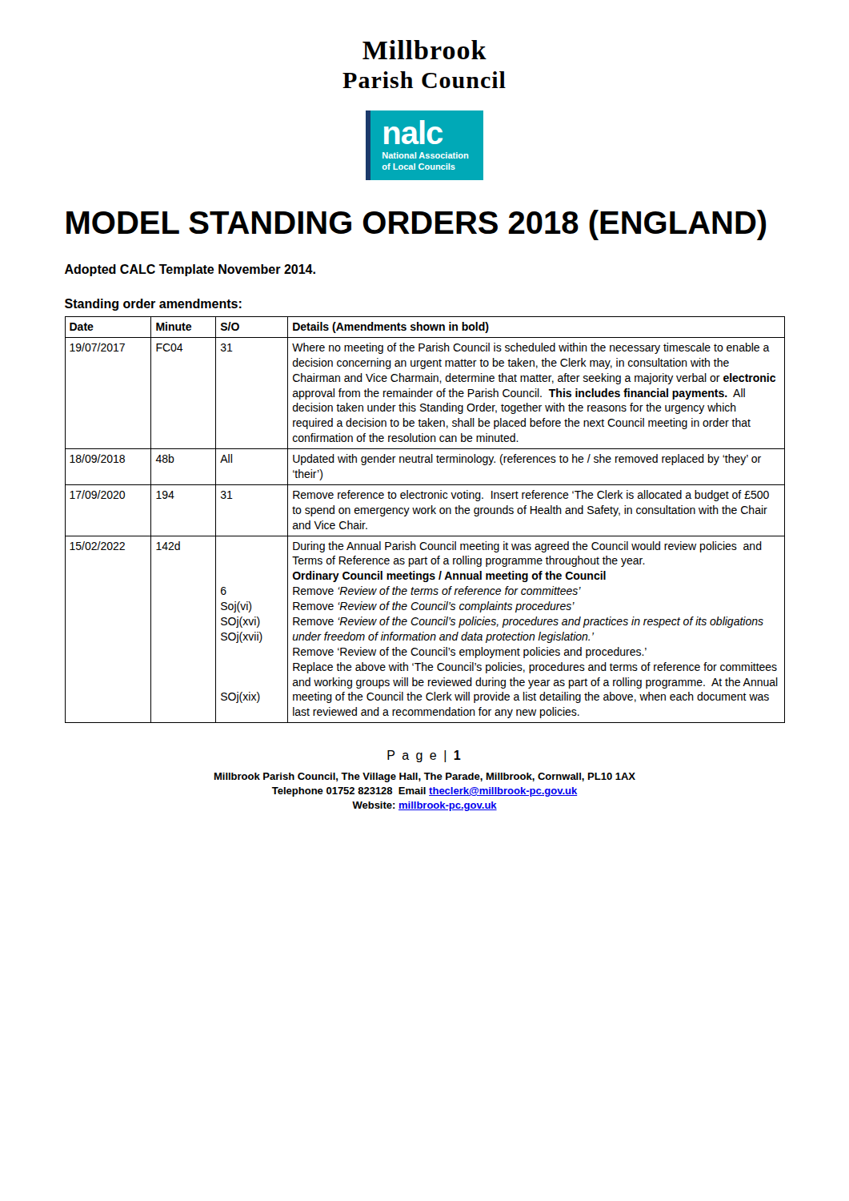MillbrookParish Council
nalc
National Association
of Local Councils
MODEL STANDING ORDERS 2018 (ENGLAND)
Adopted CALC Template November 2014.
Standing order amendments:
| Date | Minute | S/O | Details (Amendments shown in bold) |
| --- | --- | --- | --- |
| 19/07/2017 | FC04 | 31 | Where no meeting of the Parish Council is scheduled within the necessary timescale to enable a decision concerning an urgent matter to be taken, the Clerk may, in consultation with the Chairman and Vice Charmain, determine that matter, after seeking a majority verbal or electronic approval from the remainder of the Parish Council. This includes financial payments. All decision taken under this Standing Order, together with the reasons for the urgency which required a decision to be taken, shall be placed before the next Council meeting in order that confirmation of the resolution can be minuted. |
| 18/09/2018 | 48b | All | Updated with gender neutral terminology. (references to he / she removed replaced by ‘they’ or ‘their’) |
| 17/09/2020 | 194 | 31 | Remove reference to electronic voting. Insert reference ‘The Clerk is allocated a budget of £500 to spend on emergency work on the grounds of Health and Safety, in consultation with the Chair and Vice Chair. |
| 15/02/2022 | 142d | 6 Soj(vi) SOj(xvi) SOj(xvii) SOj(xix) | During the Annual Parish Council meeting it was agreed the Council would review policies and Terms of Reference as part of a rolling programme throughout the year. Ordinary Council meetings / Annual meeting of the Council Remove ‘Review of the terms of reference for committees’ Remove ‘Review of the Council’s complaints procedures’ Remove ‘Review of the Council’s policies, procedures and practices in respect of its obligations under freedom of information and data protection legislation.’ Remove ‘Review of the Council’s employment policies and procedures.’ Replace the above with ‘The Council’s policies, procedures and terms of reference for committees and working groups will be reviewed during the year as part of a rolling programme. At the Annual meeting of the Council the Clerk will provide a list detailing the above, when each document was last reviewed and a recommendation for any new policies. |
P a g e | 1
Millbrook Parish Council, The Village Hall, The Parade, Millbrook, Cornwall, PL10 1AX
Telephone 01752 823128 Email theclerk@millbrook-pc.gov.uk
Website: millbrook-pc.gov.uk